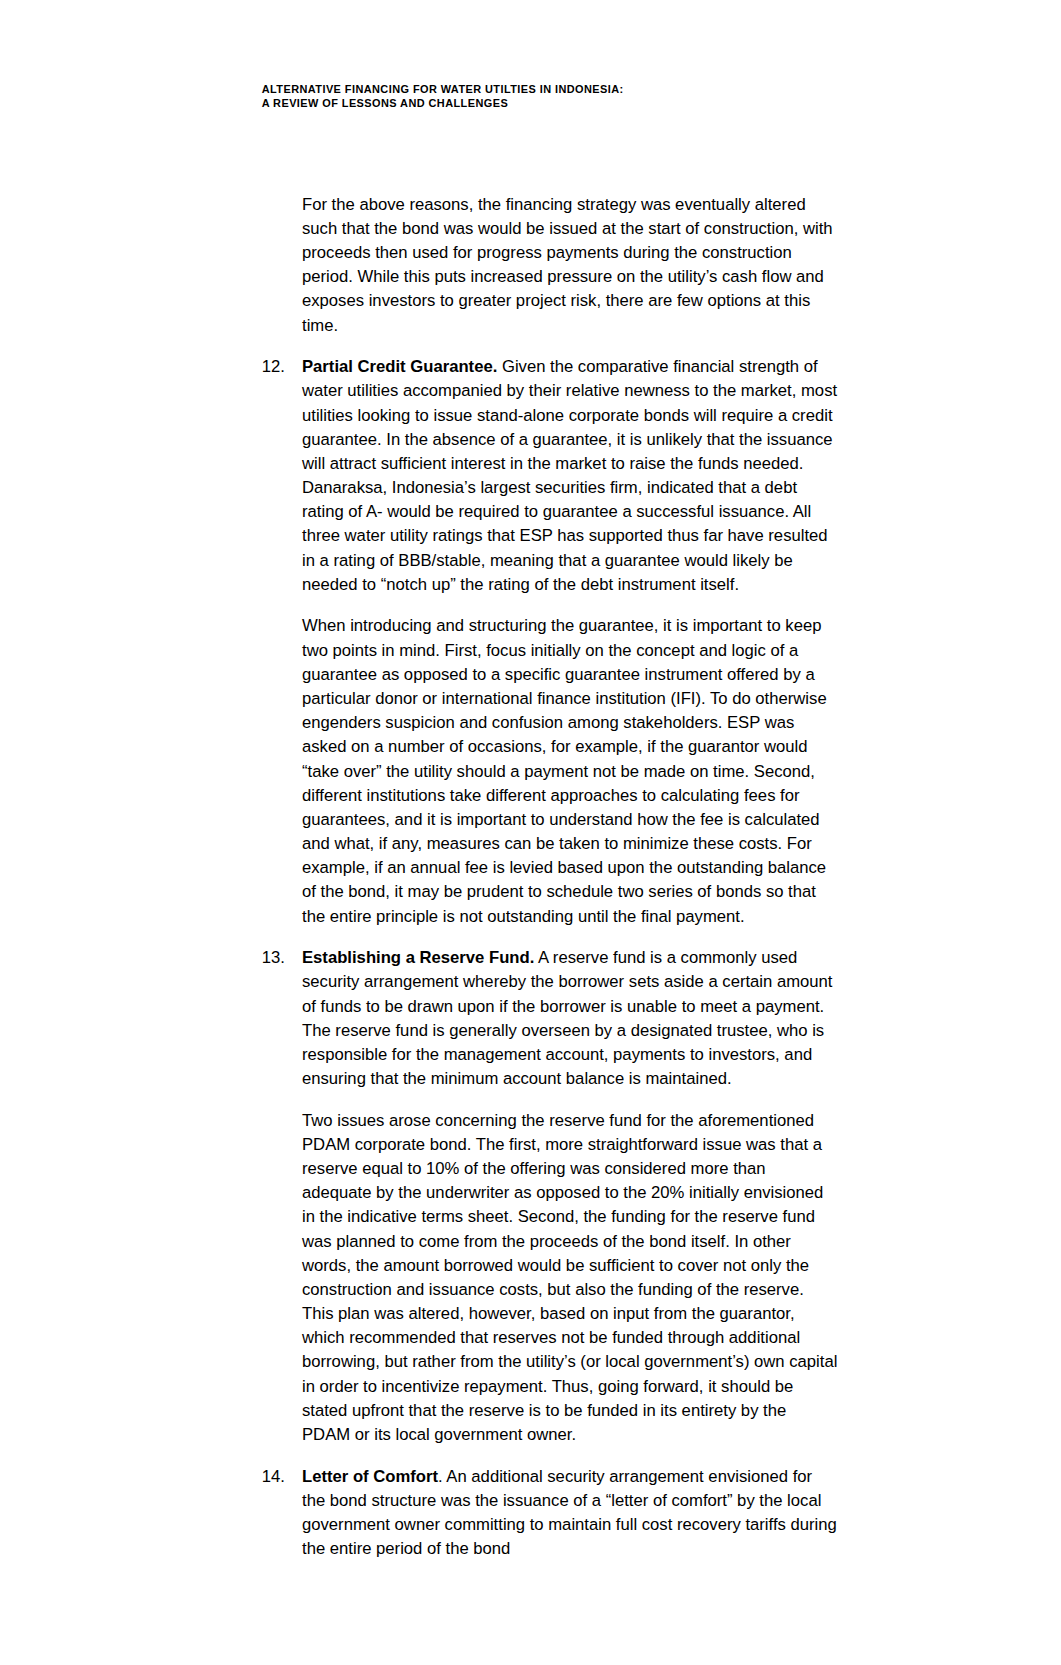Alternative Financing for Water Utilties in Indonesia:
A Review of Lessons and Challenges
For the above reasons, the financing strategy was eventually altered such that the bond was would be issued at the start of construction, with proceeds then used for progress payments during the construction period. While this puts increased pressure on the utility’s cash flow and exposes investors to greater project risk, there are few options at this time.
Partial Credit Guarantee. Given the comparative financial strength of water utilities accompanied by their relative newness to the market, most utilities looking to issue stand-alone corporate bonds will require a credit guarantee. In the absence of a guarantee, it is unlikely that the issuance will attract sufficient interest in the market to raise the funds needed. Danaraksa, Indonesia’s largest securities firm, indicated that a debt rating of A- would be required to guarantee a successful issuance. All three water utility ratings that ESP has supported thus far have resulted in a rating of BBB/stable, meaning that a guarantee would likely be needed to “notch up” the rating of the debt instrument itself.
When introducing and structuring the guarantee, it is important to keep two points in mind. First, focus initially on the concept and logic of a guarantee as opposed to a specific guarantee instrument offered by a particular donor or international finance institution (IFI). To do otherwise engenders suspicion and confusion among stakeholders. ESP was asked on a number of occasions, for example, if the guarantor would “take over” the utility should a payment not be made on time. Second, different institutions take different approaches to calculating fees for guarantees, and it is important to understand how the fee is calculated and what, if any, measures can be taken to minimize these costs. For example, if an annual fee is levied based upon the outstanding balance of the bond, it may be prudent to schedule two series of bonds so that the entire principle is not outstanding until the final payment.
Establishing a Reserve Fund. A reserve fund is a commonly used security arrangement whereby the borrower sets aside a certain amount of funds to be drawn upon if the borrower is unable to meet a payment. The reserve fund is generally overseen by a designated trustee, who is responsible for the management account, payments to investors, and ensuring that the minimum account balance is maintained.
Two issues arose concerning the reserve fund for the aforementioned PDAM corporate bond. The first, more straightforward issue was that a reserve equal to 10% of the offering was considered more than adequate by the underwriter as opposed to the 20% initially envisioned in the indicative terms sheet. Second, the funding for the reserve fund was planned to come from the proceeds of the bond itself. In other words, the amount borrowed would be sufficient to cover not only the construction and issuance costs, but also the funding of the reserve. This plan was altered, however, based on input from the guarantor, which recommended that reserves not be funded through additional borrowing, but rather from the utility’s (or local government’s) own capital in order to incentivize repayment. Thus, going forward, it should be stated upfront that the reserve is to be funded in its entirety by the PDAM or its local government owner.
Letter of Comfort. An additional security arrangement envisioned for the bond structure was the issuance of a “letter of comfort” by the local government owner committing to maintain full cost recovery tariffs during the entire period of the bond